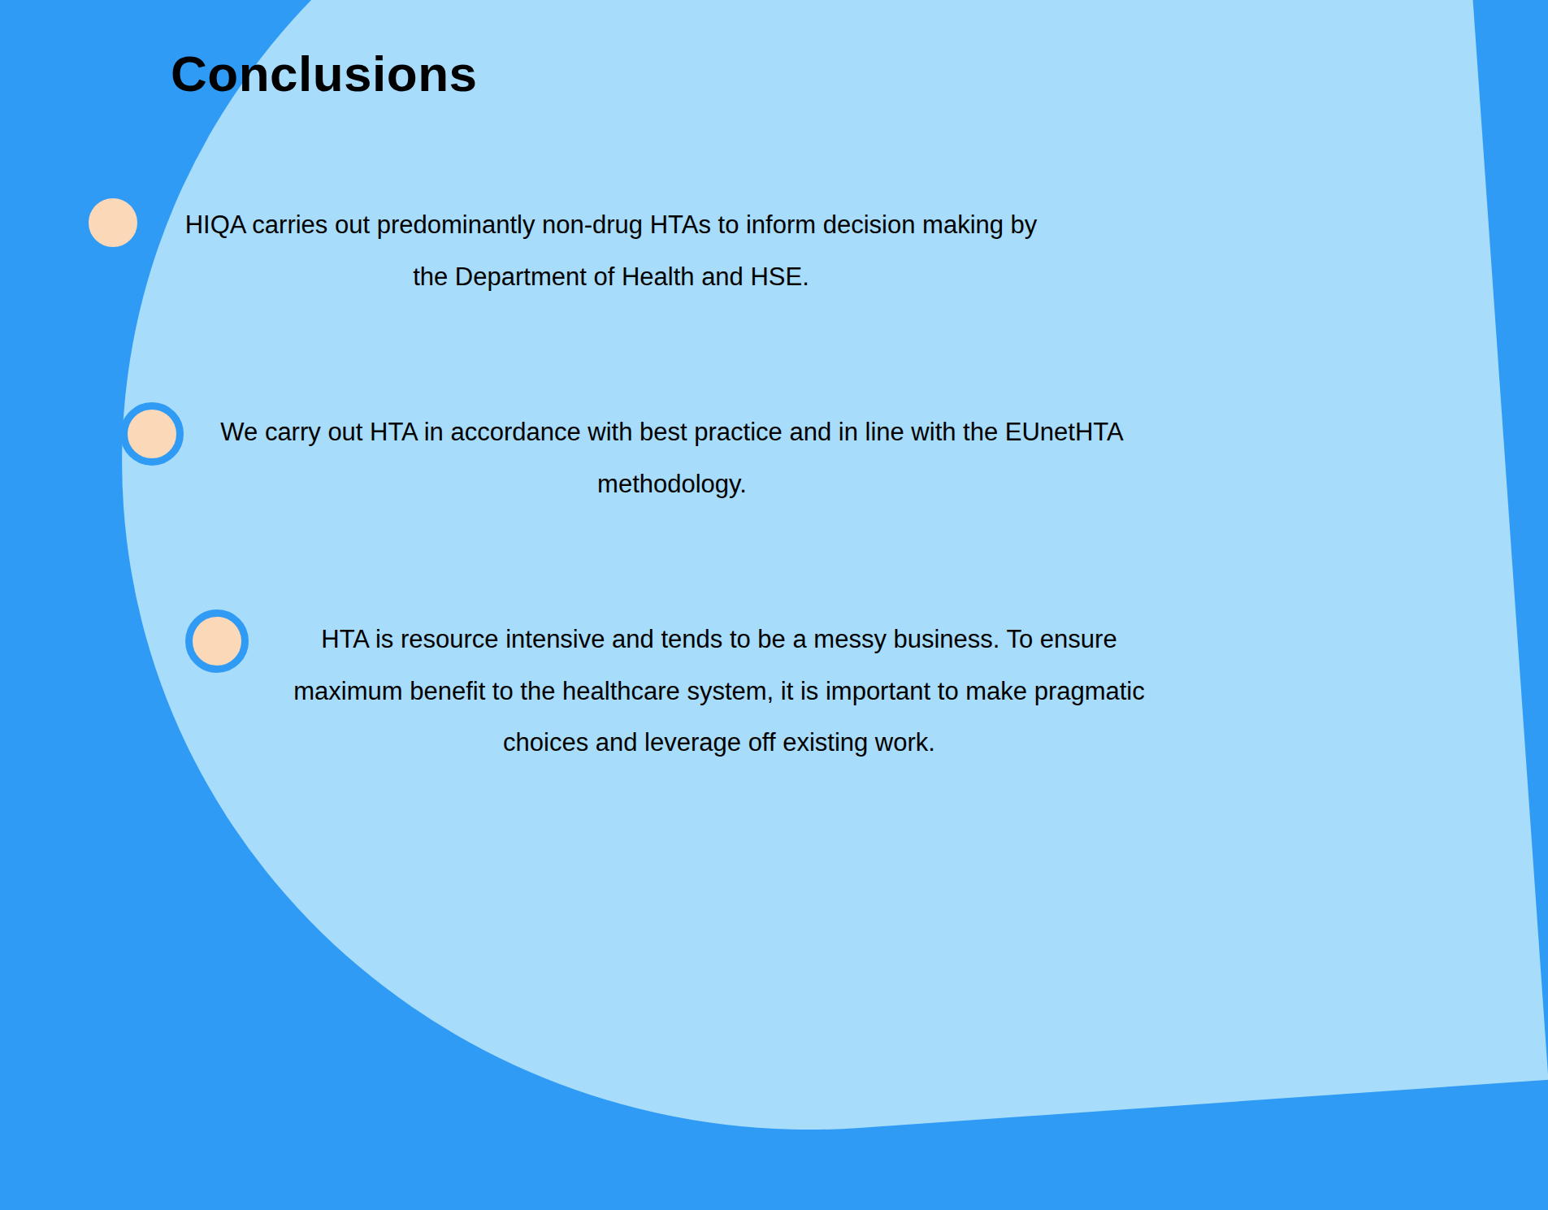Conclusions
HIQA carries out predominantly non-drug HTAs to inform decision making by the Department of Health and HSE.
We carry out HTA in accordance with best practice and in line with the EUnetHTA methodology.
HTA is resource intensive and tends to be a messy business. To ensure maximum benefit to the healthcare system, it is important to make pragmatic choices and leverage off existing work.